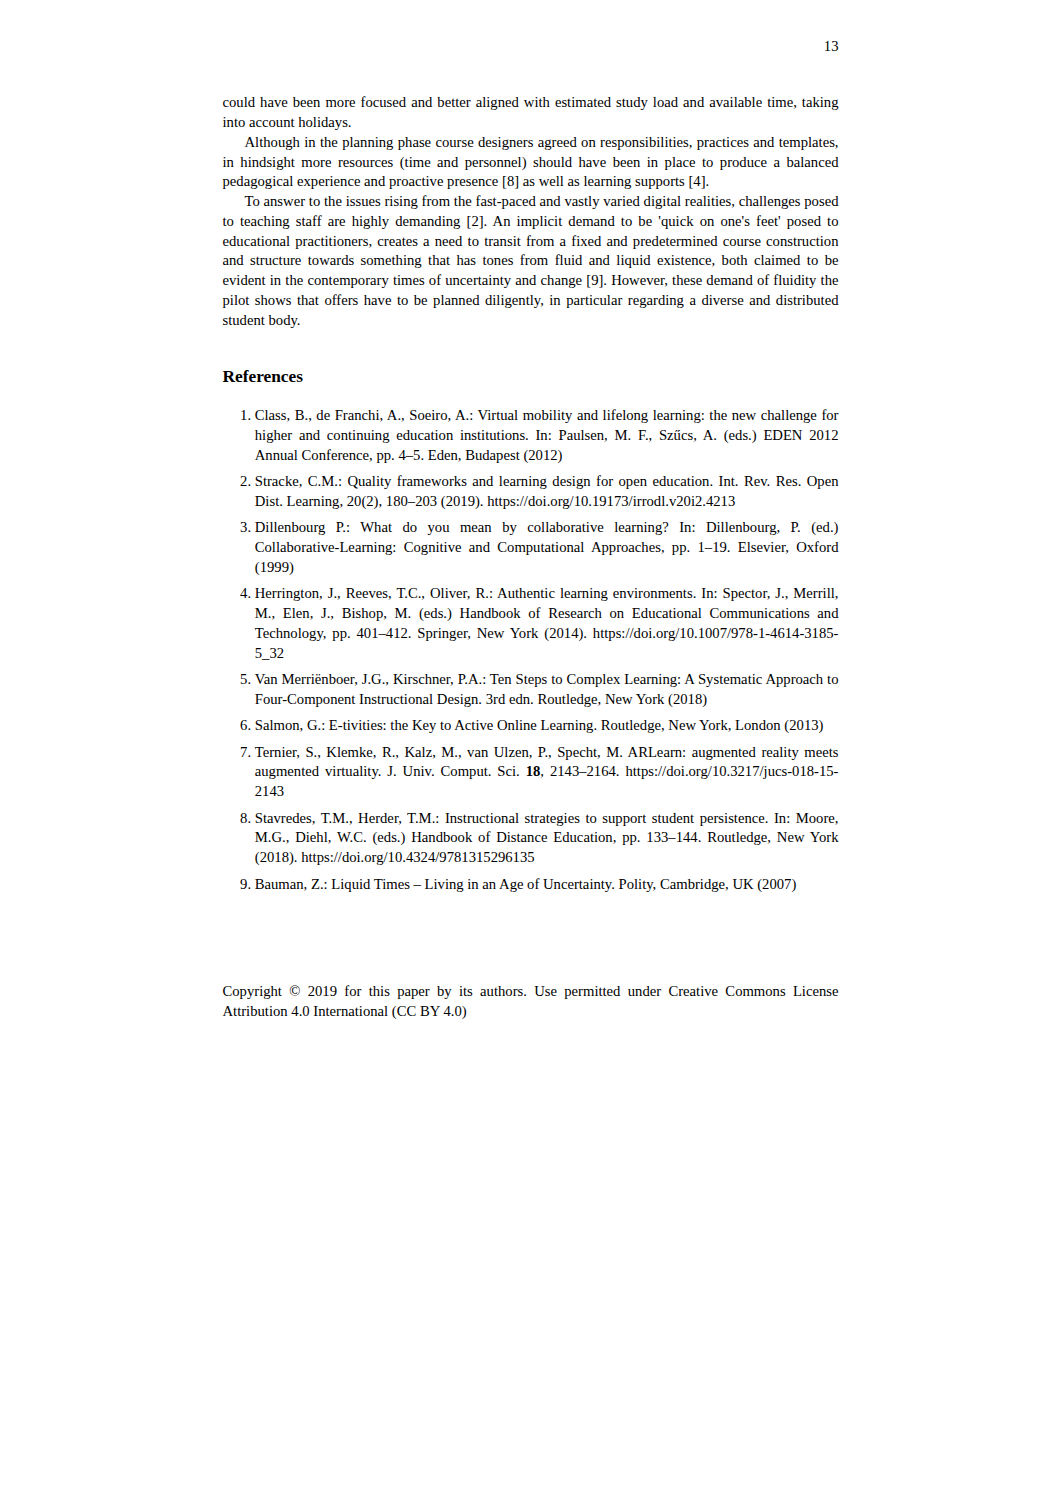13
could have been more focused and better aligned with estimated study load and available time, taking into account holidays.
Although in the planning phase course designers agreed on responsibilities, practices and templates, in hindsight more resources (time and personnel) should have been in place to produce a balanced pedagogical experience and proactive presence [8] as well as learning supports [4].
To answer to the issues rising from the fast-paced and vastly varied digital realities, challenges posed to teaching staff are highly demanding [2]. An implicit demand to be 'quick on one's feet' posed to educational practitioners, creates a need to transit from a fixed and predetermined course construction and structure towards something that has tones from fluid and liquid existence, both claimed to be evident in the contemporary times of uncertainty and change [9]. However, these demand of fluidity the pilot shows that offers have to be planned diligently, in particular regarding a diverse and distributed student body.
References
Class, B., de Franchi, A., Soeiro, A.: Virtual mobility and lifelong learning: the new challenge for higher and continuing education institutions. In: Paulsen, M. F., Szűcs, A. (eds.) EDEN 2012 Annual Conference, pp. 4–5. Eden, Budapest (2012)
Stracke, C.M.: Quality frameworks and learning design for open education. Int. Rev. Res. Open Dist. Learning, 20(2), 180–203 (2019). https://doi.org/10.19173/irrodl.v20i2.4213
Dillenbourg P.: What do you mean by collaborative learning? In: Dillenbourg, P. (ed.) Collaborative-Learning: Cognitive and Computational Approaches, pp. 1–19. Elsevier, Oxford (1999)
Herrington, J., Reeves, T.C., Oliver, R.: Authentic learning environments. In: Spector, J., Merrill, M., Elen, J., Bishop, M. (eds.) Handbook of Research on Educational Communications and Technology, pp. 401–412. Springer, New York (2014). https://doi.org/10.1007/978-1-4614-3185-5_32
Van Merriënboer, J.G., Kirschner, P.A.: Ten Steps to Complex Learning: A Systematic Approach to Four-Component Instructional Design. 3rd edn. Routledge, New York (2018)
Salmon, G.: E-tivities: the Key to Active Online Learning. Routledge, New York, London (2013)
Ternier, S., Klemke, R., Kalz, M., van Ulzen, P., Specht, M. ARLearn: augmented reality meets augmented virtuality. J. Univ. Comput. Sci. 18, 2143–2164. https://doi.org/10.3217/jucs-018-15-2143
Stavredes, T.M., Herder, T.M.: Instructional strategies to support student persistence. In: Moore, M.G., Diehl, W.C. (eds.) Handbook of Distance Education, pp. 133–144. Routledge, New York (2018). https://doi.org/10.4324/9781315296135
Bauman, Z.: Liquid Times – Living in an Age of Uncertainty. Polity, Cambridge, UK (2007)
Copyright © 2019 for this paper by its authors. Use permitted under Creative Commons License Attribution 4.0 International (CC BY 4.0)